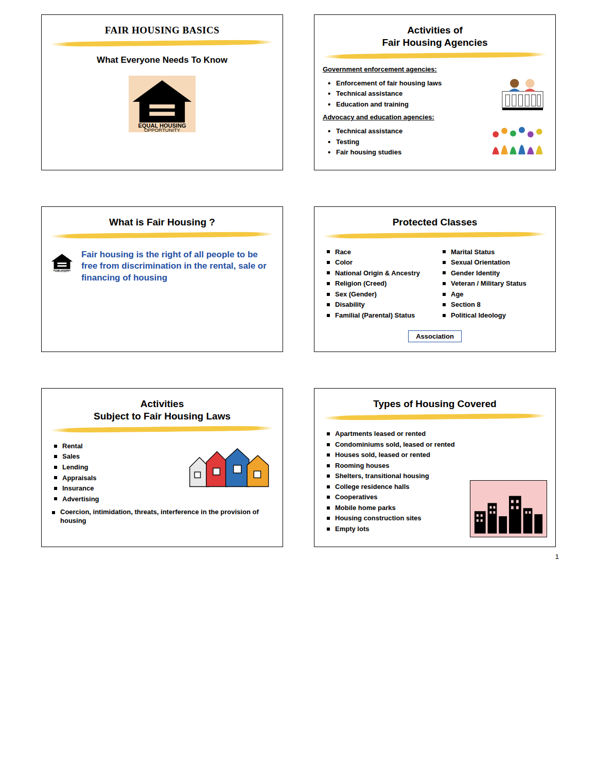FAIR HOUSING BASICS
What Everyone Needs To Know
EQUAL HOUSING OPPORTUNITY
Activities of
Fair Housing Agencies
Government enforcement agencies:
Enforcement of fair housing laws
Technical assistance
Education and training
Advocacy and education agencies:
Technical assistance
Testing
Fair housing studies
What is Fair Housing ?
EQUAL HOUSING OPPORTUNITY
Fair housing is the right of all people to be free from discrimination in the rental, sale or financing of housing
Protected Classes
Race
Color
National Origin & Ancestry
Religion (Creed)
Sex (Gender)
Disability
Familial (Parental) Status
Marital Status
Sexual Orientation
Gender Identity
Veteran / Military Status
Age
Section 8
Political Ideology
Association
Activities
Subject to Fair Housing Laws
Rental
Sales
Lending
Appraisals
Insurance
Advertising
Coercion, intimidation, threats, interference in the provision of housing
Types of Housing Covered
Apartments leased or rented
Condominiums sold, leased or rented
Houses sold, leased or rented
Rooming houses
Shelters, transitional housing
College residence halls
Cooperatives
Mobile home parks
Housing construction sites
Empty lots
1